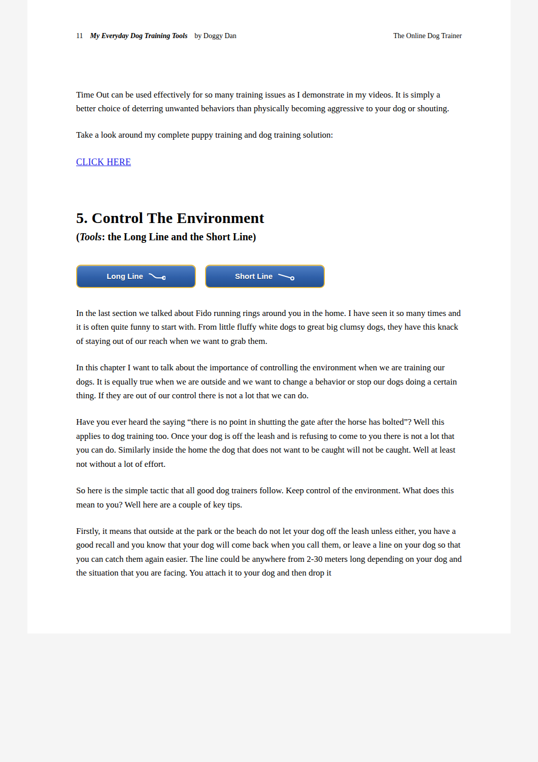11 My Everyday Dog Training Tools by Doggy Dan The Online Dog Trainer
Time Out can be used effectively for so many training issues as I demonstrate in my videos. It is simply a better choice of deterring unwanted behaviors than physically becoming aggressive to your dog or shouting.
Take a look around my complete puppy training and dog training solution:
CLICK HERE
5. Control The Environment
(Tools: the Long Line and the Short Line)
Long Line Short Line
In the last section we talked about Fido running rings around you in the home. I have seen it so many times and it is often quite funny to start with. From little fluffy white dogs to great big clumsy dogs, they have this knack of staying out of our reach when we want to grab them.
In this chapter I want to talk about the importance of controlling the environment when we are training our dogs. It is equally true when we are outside and we want to change a behavior or stop our dogs doing a certain thing. If they are out of our control there is not a lot that we can do.
Have you ever heard the saying “there is no point in shutting the gate after the horse has bolted”? Well this applies to dog training too. Once your dog is off the leash and is refusing to come to you there is not a lot that you can do. Similarly inside the home the dog that does not want to be caught will not be caught. Well at least not without a lot of effort.
So here is the simple tactic that all good dog trainers follow. Keep control of the environment. What does this mean to you? Well here are a couple of key tips.
Firstly, it means that outside at the park or the beach do not let your dog off the leash unless either, you have a good recall and you know that your dog will come back when you call them, or leave a line on your dog so that you can catch them again easier. The line could be anywhere from 2-30 meters long depending on your dog and the situation that you are facing. You attach it to your dog and then drop it